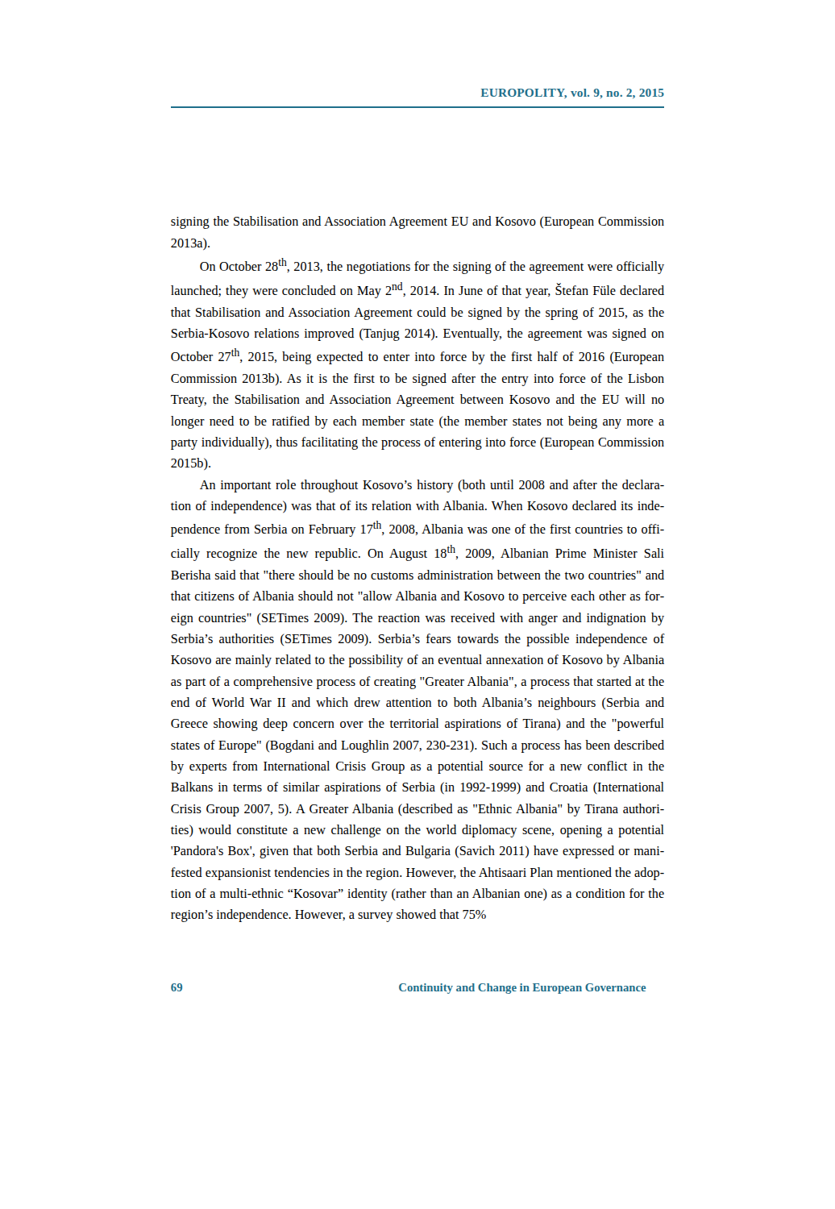EUROPOLITY, vol. 9, no. 2, 2015
signing the Stabilisation and Association Agreement EU and Kosovo (European Commission 2013a).
On October 28th, 2013, the negotiations for the signing of the agreement were officially launched; they were concluded on May 2nd, 2014. In June of that year, Štefan Füle declared that Stabilisation and Association Agreement could be signed by the spring of 2015, as the Serbia-Kosovo relations improved (Tanjug 2014). Eventually, the agreement was signed on October 27th, 2015, being expected to enter into force by the first half of 2016 (European Commission 2013b). As it is the first to be signed after the entry into force of the Lisbon Treaty, the Stabilisation and Association Agreement between Kosovo and the EU will no longer need to be ratified by each member state (the member states not being any more a party individually), thus facilitating the process of entering into force (European Commission 2015b).
An important role throughout Kosovo’s history (both until 2008 and after the declaration of independence) was that of its relation with Albania. When Kosovo declared its independence from Serbia on February 17th, 2008, Albania was one of the first countries to officially recognize the new republic. On August 18th, 2009, Albanian Prime Minister Sali Berisha said that "there should be no customs administration between the two countries" and that citizens of Albania should not "allow Albania and Kosovo to perceive each other as foreign countries" (SETimes 2009). The reaction was received with anger and indignation by Serbia’s authorities (SETimes 2009). Serbia’s fears towards the possible independence of Kosovo are mainly related to the possibility of an eventual annexation of Kosovo by Albania as part of a comprehensive process of creating "Greater Albania", a process that started at the end of World War II and which drew attention to both Albania’s neighbours (Serbia and Greece showing deep concern over the territorial aspirations of Tirana) and the "powerful states of Europe" (Bogdani and Loughlin 2007, 230-231). Such a process has been described by experts from International Crisis Group as a potential source for a new conflict in the Balkans in terms of similar aspirations of Serbia (in 1992-1999) and Croatia (International Crisis Group 2007, 5). A Greater Albania (described as "Ethnic Albania" by Tirana authorities) would constitute a new challenge on the world diplomacy scene, opening a potential 'Pandora's Box', given that both Serbia and Bulgaria (Savich 2011) have expressed or manifested expansionist tendencies in the region. However, the Ahtisaari Plan mentioned the adoption of a multi-ethnic “Kosovar” identity (rather than an Albanian one) as a condition for the region’s independence. However, a survey showed that 75%
69 Continuity and Change in European Governance